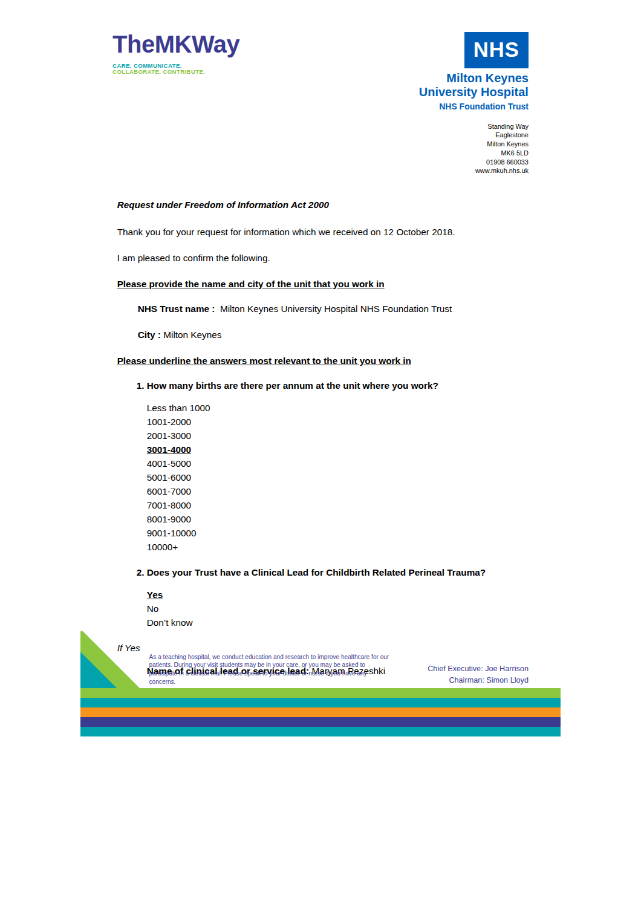The MK Way
CARE. COMMUNICATE.
COLLABORATE. CONTRIBUTE.
NHS
Milton Keynes
University Hospital
NHS Foundation Trust
Standing Way
Eaglestone
Milton Keynes
MK6 5LD
01908 660033
www.mkuh.nhs.uk
Request under Freedom of Information Act 2000
Thank you for your request for information which we received on 12 October 2018.
I am pleased to confirm the following.
Please provide the name and city of the unit that you work in
NHS Trust name : Milton Keynes University Hospital NHS Foundation Trust
City : Milton Keynes
Please underline the answers most relevant to the unit you work in
How many births are there per annum at the unit where you work?
Less than 1000
1001-2000
2001-3000
3001-4000
4001-5000
5001-6000
6001-7000
7001-8000
8001-9000
9001-10000
10000+
Does your Trust have a Clinical Lead for Childbirth Related Perineal Trauma?
Yes
No
Don’t know
If Yes
Name of clinical lead or service lead: Maryam Pezeshki
Job Title: Consultant Obstetrician
What care pathway does your Trust use for the repair of 1st and 2nd degree (not 3rd/4th degree OASI trauma) Childbirth Related Perineal Trauma (CRPT)?
As a teaching hospital, we conduct education and research to improve healthcare for our patients. During your visit students may be in your care, or you may be asked to participate in a clinical trial. Please speak to your doctor or nurse if you have any concerns.
Chief Executive: Joe Harrison
Chairman: Simon Lloyd